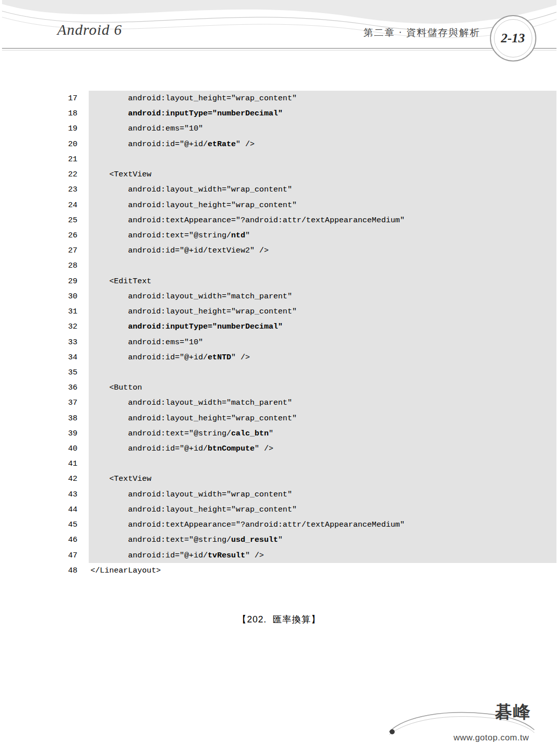Android 6
第二章 ‧ 資料儲存與解析
2-13
17
android:layout_height="wrap_content"
18
android:inputType="numberDecimal"
19
android:ems="10"
20
android:id="@+id/etRate" />
21
22
<TextView
23
android:layout_width="wrap_content"
24
android:layout_height="wrap_content"
25
android:textAppearance="?android:attr/textAppearanceMedium"
26
android:text="@string/ntd"
27
android:id="@+id/textView2" />
28
29
<EditText
30
android:layout_width="match_parent"
31
android:layout_height="wrap_content"
32
android:inputType="numberDecimal"
33
android:ems="10"
34
android:id="@+id/etNTD" />
35
36
<Button
37
android:layout_width="match_parent"
38
android:layout_height="wrap_content"
39
android:text="@string/calc_btn"
40
android:id="@+id/btnCompute" />
41
42
<TextView
43
android:layout_width="wrap_content"
44
android:layout_height="wrap_content"
45
android:textAppearance="?android:attr/textAppearanceMedium"
46
android:text="@string/usd_result"
47
android:id="@+id/tvResult" />
48
</LinearLayout>
【202. 匯率換算】
碁峰
www.gotop.com.tw